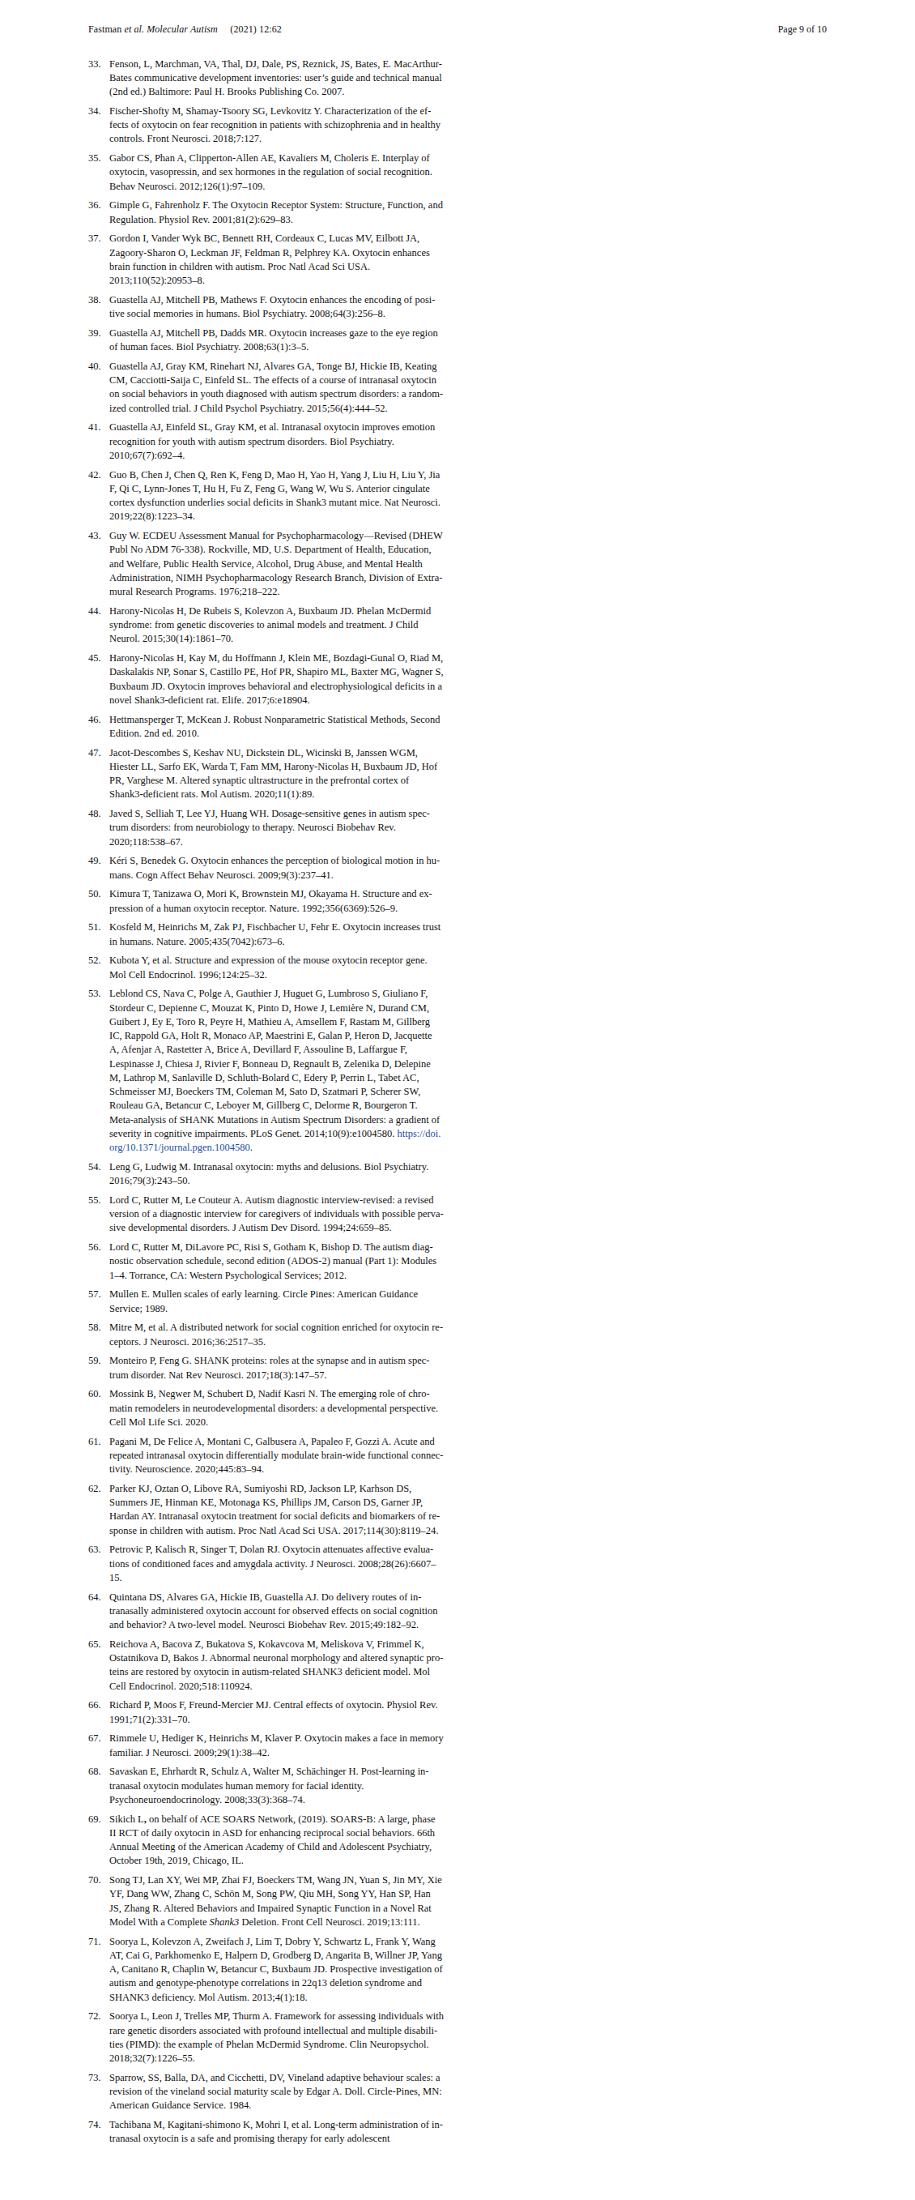Fastman et al. Molecular Autism (2021) 12:62
Page 9 of 10
33. Fenson, L, Marchman, VA, Thal, DJ, Dale, PS, Reznick, JS, Bates, E. MacArthur-Bates communicative development inventories: user’s guide and technical manual (2nd ed.) Baltimore: Paul H. Brooks Publishing Co. 2007.
34. Fischer-Shofty M, Shamay-Tsoory SG, Levkovitz Y. Characterization of the effects of oxytocin on fear recognition in patients with schizophrenia and in healthy controls. Front Neurosci. 2018;7:127.
35. Gabor CS, Phan A, Clipperton-Allen AE, Kavaliers M, Choleris E. Interplay of oxytocin, vasopressin, and sex hormones in the regulation of social recognition. Behav Neurosci. 2012;126(1):97–109.
36. Gimple G, Fahrenholz F. The Oxytocin Receptor System: Structure, Function, and Regulation. Physiol Rev. 2001;81(2):629–83.
37. Gordon I, Vander Wyk BC, Bennett RH, Cordeaux C, Lucas MV, Eilbott JA, Zagoory-Sharon O, Leckman JF, Feldman R, Pelphrey KA. Oxytocin enhances brain function in children with autism. Proc Natl Acad Sci USA. 2013;110(52):20953–8.
38. Guastella AJ, Mitchell PB, Mathews F. Oxytocin enhances the encoding of positive social memories in humans. Biol Psychiatry. 2008;64(3):256–8.
39. Guastella AJ, Mitchell PB, Dadds MR. Oxytocin increases gaze to the eye region of human faces. Biol Psychiatry. 2008;63(1):3–5.
40. Guastella AJ, Gray KM, Rinehart NJ, Alvares GA, Tonge BJ, Hickie IB, Keating CM, Cacciotti-Saija C, Einfeld SL. The effects of a course of intranasal oxytocin on social behaviors in youth diagnosed with autism spectrum disorders: a randomized controlled trial. J Child Psychol Psychiatry. 2015;56(4):444–52.
41. Guastella AJ, Einfeld SL, Gray KM, et al. Intranasal oxytocin improves emotion recognition for youth with autism spectrum disorders. Biol Psychiatry. 2010;67(7):692–4.
42. Guo B, Chen J, Chen Q, Ren K, Feng D, Mao H, Yao H, Yang J, Liu H, Liu Y, Jia F, Qi C, Lynn-Jones T, Hu H, Fu Z, Feng G, Wang W, Wu S. Anterior cingulate cortex dysfunction underlies social deficits in Shank3 mutant mice. Nat Neurosci. 2019;22(8):1223–34.
43. Guy W. ECDEU Assessment Manual for Psychopharmacology—Revised (DHEW Publ No ADM 76-338). Rockville, MD, U.S. Department of Health, Education, and Welfare, Public Health Service, Alcohol, Drug Abuse, and Mental Health Administration, NIMH Psychopharmacology Research Branch, Division of Extra-mural Research Programs. 1976;218–222.
44. Harony-Nicolas H, De Rubeis S, Kolevzon A, Buxbaum JD. Phelan McDermid syndrome: from genetic discoveries to animal models and treatment. J Child Neurol. 2015;30(14):1861–70.
45. Harony-Nicolas H, Kay M, du Hoffmann J, Klein ME, Bozdagi-Gunal O, Riad M, Daskalakis NP, Sonar S, Castillo PE, Hof PR, Shapiro ML, Baxter MG, Wagner S, Buxbaum JD. Oxytocin improves behavioral and electrophysiological deficits in a novel Shank3-deficient rat. Elife. 2017;6:e18904.
46. Hettmansperger T, McKean J. Robust Nonparametric Statistical Methods, Second Edition. 2nd ed. 2010.
47. Jacot-Descombes S, Keshav NU, Dickstein DL, Wicinski B, Janssen WGM, Hiester LL, Sarfo EK, Warda T, Fam MM, Harony-Nicolas H, Buxbaum JD, Hof PR, Varghese M. Altered synaptic ultrastructure in the prefrontal cortex of Shank3-deficient rats. Mol Autism. 2020;11(1):89.
48. Javed S, Selliah T, Lee YJ, Huang WH. Dosage-sensitive genes in autism spectrum disorders: from neurobiology to therapy. Neurosci Biobehav Rev. 2020;118:538–67.
49. Kéri S, Benedek G. Oxytocin enhances the perception of biological motion in humans. Cogn Affect Behav Neurosci. 2009;9(3):237–41.
50. Kimura T, Tanizawa O, Mori K, Brownstein MJ, Okayama H. Structure and expression of a human oxytocin receptor. Nature. 1992;356(6369):526–9.
51. Kosfeld M, Heinrichs M, Zak PJ, Fischbacher U, Fehr E. Oxytocin increases trust in humans. Nature. 2005;435(7042):673–6.
52. Kubota Y, et al. Structure and expression of the mouse oxytocin receptor gene. Mol Cell Endocrinol. 1996;124:25–32.
53. Leblond CS, Nava C, Polge A, Gauthier J, Huguet G, Lumbroso S, Giuliano F, Stordeur C, Depienne C, Mouzat K, Pinto D, Howe J, Lemière N, Durand CM, Guibert J, Ey E, Toro R, Peyre H, Mathieu A, Amsellem F, Rastam M, Gillberg IC, Rappold GA, Holt R, Monaco AP, Maestrini E, Galan P, Heron D, Jacquette A, Afenjar A, Rastetter A, Brice A, Devillard F, Assouline B, Laffargue F, Lespinasse J, Chiesa J, Rivier F, Bonneau D, Regnault B, Zelenika D, Delepine M, Lathrop M, Sanlaville D, Schluth-Bolard C, Edery P, Perrin L, Tabet AC, Schmeisser MJ, Boeckers TM, Coleman M, Sato D, Szatmari P, Scherer SW, Rouleau GA, Betancur C, Leboyer M, Gillberg C, Delorme R, Bourgeron T. Meta-analysis of SHANK Mutations in Autism Spectrum Disorders: a gradient of severity in cognitive impairments. PLoS Genet. 2014;10(9):e1004580. https://doi.org/10.1371/journal.pgen.1004580.
54. Leng G, Ludwig M. Intranasal oxytocin: myths and delusions. Biol Psychiatry. 2016;79(3):243–50.
55. Lord C, Rutter M, Le Couteur A. Autism diagnostic interview-revised: a revised version of a diagnostic interview for caregivers of individuals with possible pervasive developmental disorders. J Autism Dev Disord. 1994;24:659–85.
56. Lord C, Rutter M, DiLavore PC, Risi S, Gotham K, Bishop D. The autism diagnostic observation schedule, second edition (ADOS-2) manual (Part 1): Modules 1–4. Torrance, CA: Western Psychological Services; 2012.
57. Mullen E. Mullen scales of early learning. Circle Pines: American Guidance Service; 1989.
58. Mitre M, et al. A distributed network for social cognition enriched for oxytocin receptors. J Neurosci. 2016;36:2517–35.
59. Monteiro P, Feng G. SHANK proteins: roles at the synapse and in autism spectrum disorder. Nat Rev Neurosci. 2017;18(3):147–57.
60. Mossink B, Negwer M, Schubert D, Nadif Kasri N. The emerging role of chromatin remodelers in neurodevelopmental disorders: a developmental perspective. Cell Mol Life Sci. 2020.
61. Pagani M, De Felice A, Montani C, Galbusera A, Papaleo F, Gozzi A. Acute and repeated intranasal oxytocin differentially modulate brain-wide functional connectivity. Neuroscience. 2020;445:83–94.
62. Parker KJ, Oztan O, Libove RA, Sumiyoshi RD, Jackson LP, Karhson DS, Summers JE, Hinman KE, Motonaga KS, Phillips JM, Carson DS, Garner JP, Hardan AY. Intranasal oxytocin treatment for social deficits and biomarkers of response in children with autism. Proc Natl Acad Sci USA. 2017;114(30):8119–24.
63. Petrovic P, Kalisch R, Singer T, Dolan RJ. Oxytocin attenuates affective evaluations of conditioned faces and amygdala activity. J Neurosci. 2008;28(26):6607–15.
64. Quintana DS, Alvares GA, Hickie IB, Guastella AJ. Do delivery routes of intranasally administered oxytocin account for observed effects on social cognition and behavior? A two-level model. Neurosci Biobehav Rev. 2015;49:182–92.
65. Reichova A, Bacova Z, Bukatova S, Kokavcova M, Meliskova V, Frimmel K, Ostatnikova D, Bakos J. Abnormal neuronal morphology and altered synaptic proteins are restored by oxytocin in autism-related SHANK3 deficient model. Mol Cell Endocrinol. 2020;518:110924.
66. Richard P, Moos F, Freund-Mercier MJ. Central effects of oxytocin. Physiol Rev. 1991;71(2):331–70.
67. Rimmele U, Hediger K, Heinrichs M, Klaver P. Oxytocin makes a face in memory familiar. J Neurosci. 2009;29(1):38–42.
68. Savaskan E, Ehrhardt R, Schulz A, Walter M, Schächinger H. Post-learning intranasal oxytocin modulates human memory for facial identity. Psychoneuroendocrinology. 2008;33(3):368–74.
69. Sikich L, on behalf of ACE SOARS Network, (2019). SOARS-B: A large, phase II RCT of daily oxytocin in ASD for enhancing reciprocal social behaviors. 66th Annual Meeting of the American Academy of Child and Adolescent Psychiatry, October 19th, 2019, Chicago, IL.
70. Song TJ, Lan XY, Wei MP, Zhai FJ, Boeckers TM, Wang JN, Yuan S, Jin MY, Xie YF, Dang WW, Zhang C, Schön M, Song PW, Qiu MH, Song YY, Han SP, Han JS, Zhang R. Altered Behaviors and Impaired Synaptic Function in a Novel Rat Model With a Complete Shank3 Deletion. Front Cell Neurosci. 2019;13:111.
71. Soorya L, Kolevzon A, Zweifach J, Lim T, Dobry Y, Schwartz L, Frank Y, Wang AT, Cai G, Parkhomenko E, Halpern D, Grodberg D, Angarita B, Willner JP, Yang A, Canitano R, Chaplin W, Betancur C, Buxbaum JD. Prospective investigation of autism and genotype-phenotype correlations in 22q13 deletion syndrome and SHANK3 deficiency. Mol Autism. 2013;4(1):18.
72. Soorya L, Leon J, Trelles MP, Thurm A. Framework for assessing individuals with rare genetic disorders associated with profound intellectual and multiple disabilities (PIMD): the example of Phelan McDermid Syndrome. Clin Neuropsychol. 2018;32(7):1226–55.
73. Sparrow, SS, Balla, DA, and Cicchetti, DV, Vineland adaptive behaviour scales: a revision of the vineland social maturity scale by Edgar A. Doll. Circle-Pines, MN: American Guidance Service. 1984.
74. Tachibana M, Kagitani-shimono K, Mohri I, et al. Long-term administration of intranasal oxytocin is a safe and promising therapy for early adolescent